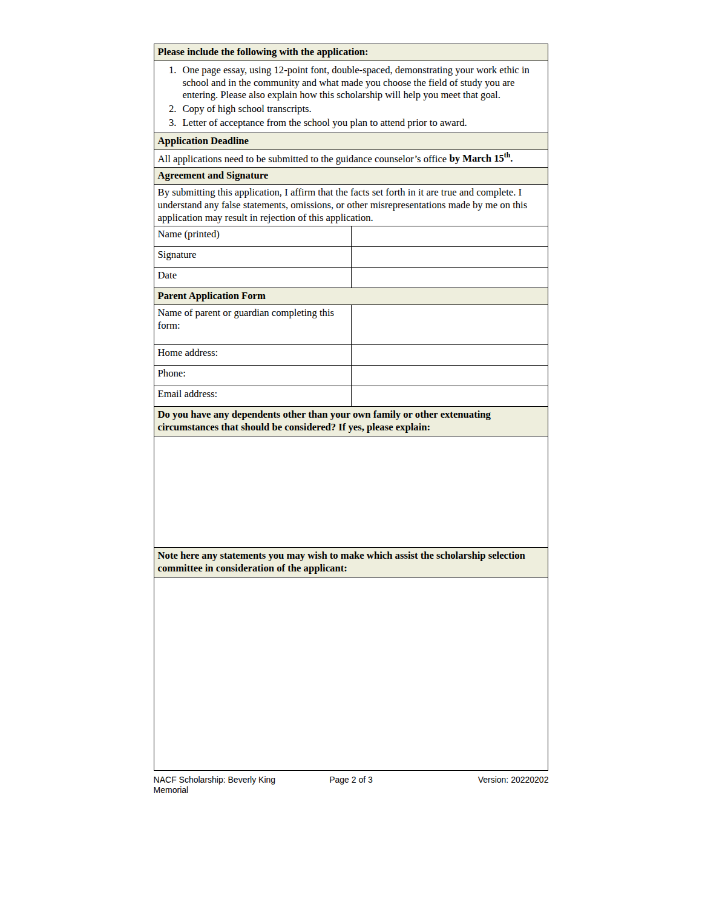| Please include the following with the application: |
| One page essay, using 12-point font, double-spaced, demonstrating your work ethic in school and in the community and what made you choose the field of study you are entering. Please also explain how this scholarship will help you meet that goal. Copy of high school transcripts. Letter of acceptance from the school you plan to attend prior to award. |
| Application Deadline |
| All applications need to be submitted to the guidance counselor’s office by March 15 th . |
| Agreement and Signature |
| By submitting this application, I affirm that the facts set forth in it are true and complete. I understand any false statements, omissions, or other misrepresentations made by me on this application may result in rejection of this application. |
| Name (printed) | |
| Signature | |
| Date | |
| Parent Application Form |
| Name of parent or guardian completing this form: | |
| Home address: | |
| Phone: | |
| Email address: | |
| Do you have any dependents other than your own family or other extenuating circumstances that should be considered? If yes, please explain: |
| Note here any statements you may wish to make which assist the scholarship selection committee in consideration of the applicant: |
NACF Scholarship: Beverly King Memorial
Page 2 of 3
Version: 20220202